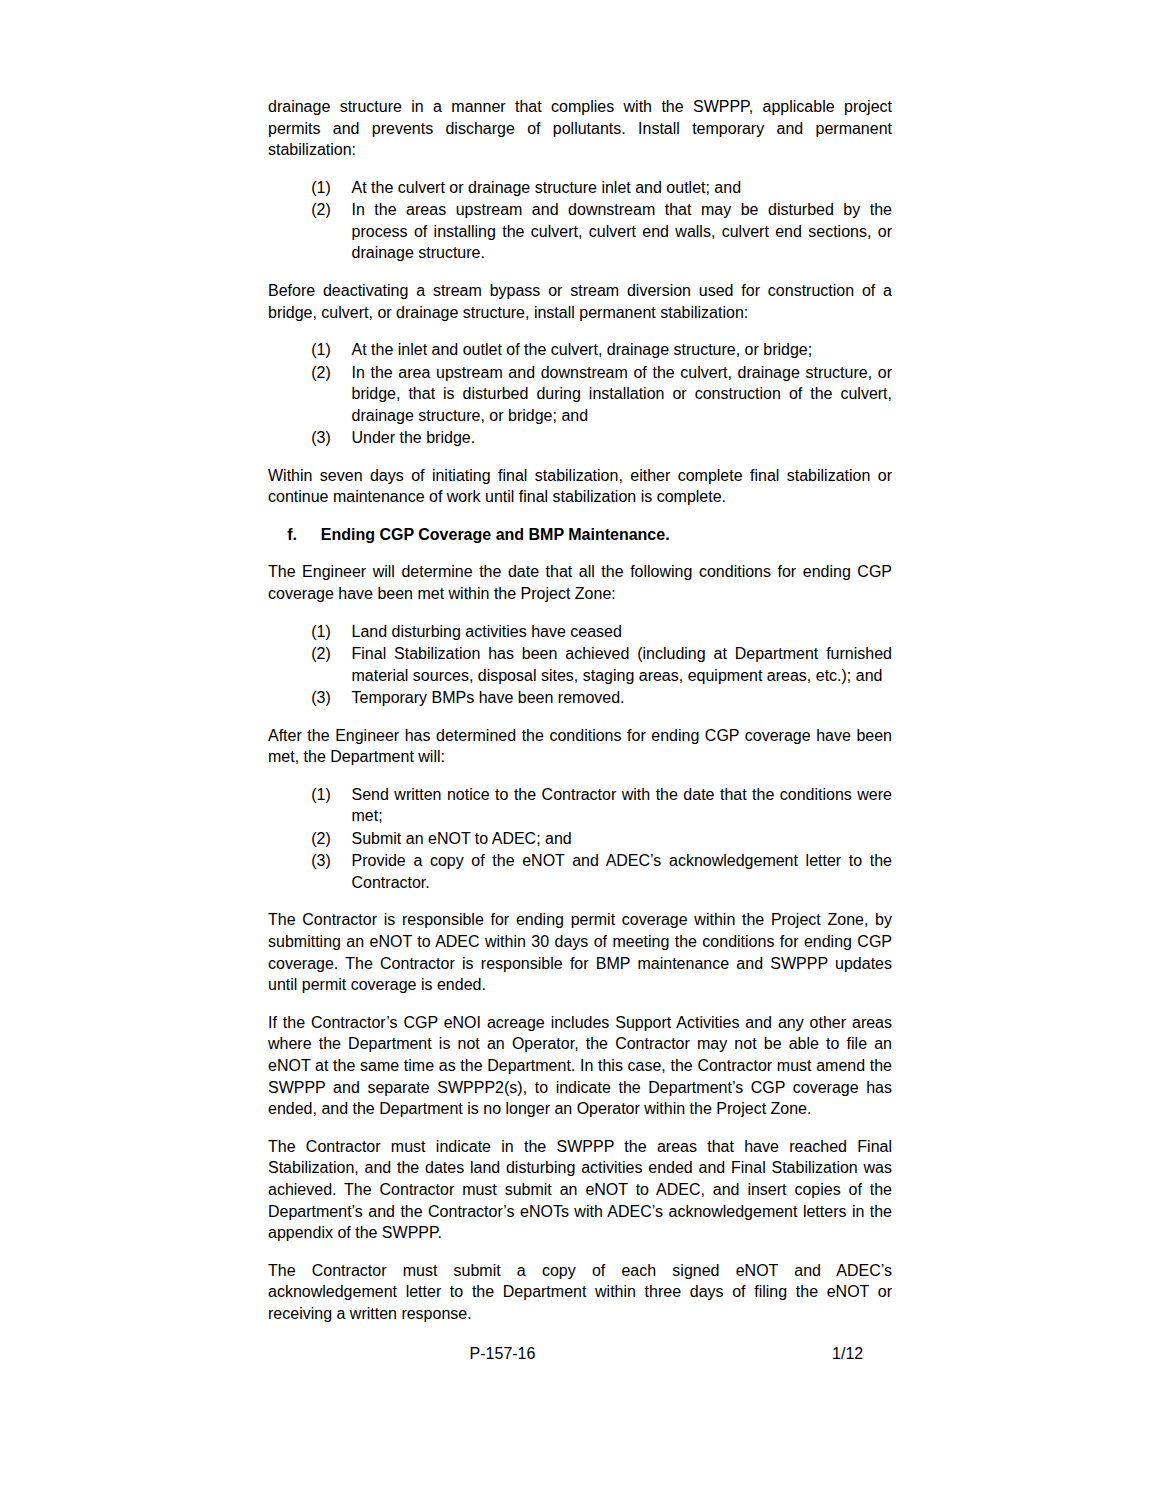drainage structure in a manner that complies with the SWPPP, applicable project permits and prevents discharge of pollutants. Install temporary and permanent stabilization:
(1) At the culvert or drainage structure inlet and outlet; and
(2) In the areas upstream and downstream that may be disturbed by the process of installing the culvert, culvert end walls, culvert end sections, or drainage structure.
Before deactivating a stream bypass or stream diversion used for construction of a bridge, culvert, or drainage structure, install permanent stabilization:
(1) At the inlet and outlet of the culvert, drainage structure, or bridge;
(2) In the area upstream and downstream of the culvert, drainage structure, or bridge, that is disturbed during installation or construction of the culvert, drainage structure, or bridge; and
(3) Under the bridge.
Within seven days of initiating final stabilization, either complete final stabilization or continue maintenance of work until final stabilization is complete.
f. Ending CGP Coverage and BMP Maintenance.
The Engineer will determine the date that all the following conditions for ending CGP coverage have been met within the Project Zone:
(1) Land disturbing activities have ceased
(2) Final Stabilization has been achieved (including at Department furnished material sources, disposal sites, staging areas, equipment areas, etc.); and
(3) Temporary BMPs have been removed.
After the Engineer has determined the conditions for ending CGP coverage have been met, the Department will:
(1) Send written notice to the Contractor with the date that the conditions were met;
(2) Submit an eNOT to ADEC; and
(3) Provide a copy of the eNOT and ADEC’s acknowledgement letter to the Contractor.
The Contractor is responsible for ending permit coverage within the Project Zone, by submitting an eNOT to ADEC within 30 days of meeting the conditions for ending CGP coverage. The Contractor is responsible for BMP maintenance and SWPPP updates until permit coverage is ended.
If the Contractor’s CGP eNOI acreage includes Support Activities and any other areas where the Department is not an Operator, the Contractor may not be able to file an eNOT at the same time as the Department. In this case, the Contractor must amend the SWPPP and separate SWPPP2(s), to indicate the Department’s CGP coverage has ended, and the Department is no longer an Operator within the Project Zone.
The Contractor must indicate in the SWPPP the areas that have reached Final Stabilization, and the dates land disturbing activities ended and Final Stabilization was achieved. The Contractor must submit an eNOT to ADEC, and insert copies of the Department’s and the Contractor’s eNOTs with ADEC’s acknowledgement letters in the appendix of the SWPPP.
The Contractor must submit a copy of each signed eNOT and ADEC’s acknowledgement letter to the Department within three days of filing the eNOT or receiving a written response.
P-157-16 1/12